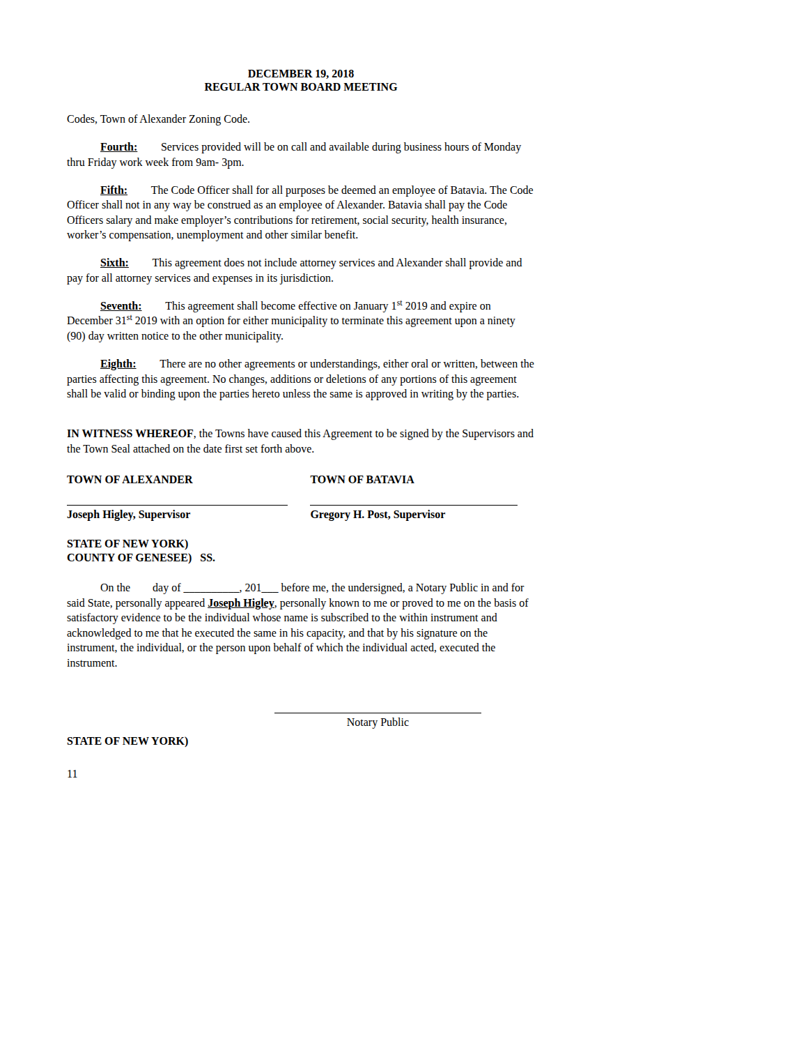DECEMBER 19, 2018
REGULAR TOWN BOARD MEETING
Codes, Town of Alexander Zoning Code.
Fourth: Services provided will be on call and available during business hours of Monday thru Friday work week from 9am- 3pm.
Fifth: The Code Officer shall for all purposes be deemed an employee of Batavia. The Code Officer shall not in any way be construed as an employee of Alexander. Batavia shall pay the Code Officers salary and make employer’s contributions for retirement, social security, health insurance, worker’s compensation, unemployment and other similar benefit.
Sixth: This agreement does not include attorney services and Alexander shall provide and pay for all attorney services and expenses in its jurisdiction.
Seventh: This agreement shall become effective on January 1st 2019 and expire on December 31st 2019 with an option for either municipality to terminate this agreement upon a ninety (90) day written notice to the other municipality.
Eighth: There are no other agreements or understandings, either oral or written, between the parties affecting this agreement. No changes, additions or deletions of any portions of this agreement shall be valid or binding upon the parties hereto unless the same is approved in writing by the parties.
IN WITNESS WHEREOF, the Towns have caused this Agreement to be signed by the Supervisors and the Town Seal attached on the date first set forth above.
| TOWN OF ALEXANDER | | TOWN OF BATAVIA |
| Joseph Higley, Supervisor | | Gregory H. Post, Supervisor |
STATE OF NEW YORK)
COUNTY OF GENESEE) SS.
On the day of __________, 201___ before me, the undersigned, a Notary Public in and for said State, personally appeared Joseph Higley, personally known to me or proved to me on the basis of satisfactory evidence to be the individual whose name is subscribed to the within instrument and acknowledged to me that he executed the same in his capacity, and that by his signature on the instrument, the individual, or the person upon behalf of which the individual acted, executed the instrument.
Notary Public
STATE OF NEW YORK)
11